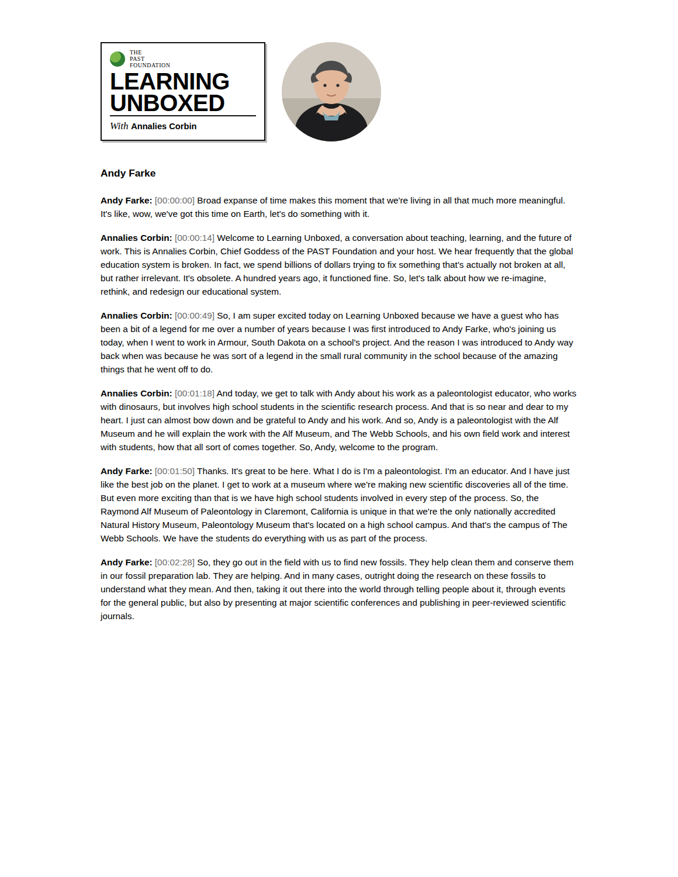The
PAST
Foundation
LEARNING
UNBOXED
With Annalies Corbin
Andy Farke
Andy Farke: [00:00:00] Broad expanse of time makes this moment that we're living in all that much more meaningful. It's like, wow, we've got this time on Earth, let's do something with it.
Annalies Corbin: [00:00:14] Welcome to Learning Unboxed, a conversation about teaching, learning, and the future of work. This is Annalies Corbin, Chief Goddess of the PAST Foundation and your host. We hear frequently that the global education system is broken. In fact, we spend billions of dollars trying to fix something that's actually not broken at all, but rather irrelevant. It's obsolete. A hundred years ago, it functioned fine. So, let's talk about how we re-imagine, rethink, and redesign our educational system.
Annalies Corbin: [00:00:49] So, I am super excited today on Learning Unboxed because we have a guest who has been a bit of a legend for me over a number of years because I was first introduced to Andy Farke, who's joining us today, when I went to work in Armour, South Dakota on a school's project. And the reason I was introduced to Andy way back when was because he was sort of a legend in the small rural community in the school because of the amazing things that he went off to do.
Annalies Corbin: [00:01:18] And today, we get to talk with Andy about his work as a paleontologist educator, who works with dinosaurs, but involves high school students in the scientific research process. And that is so near and dear to my heart. I just can almost bow down and be grateful to Andy and his work. And so, Andy is a paleontologist with the Alf Museum and he will explain the work with the Alf Museum, and The Webb Schools, and his own field work and interest with students, how that all sort of comes together. So, Andy, welcome to the program.
Andy Farke: [00:01:50] Thanks. It's great to be here. What I do is I'm a paleontologist. I'm an educator. And I have just like the best job on the planet. I get to work at a museum where we're making new scientific discoveries all of the time. But even more exciting than that is we have high school students involved in every step of the process. So, the Raymond Alf Museum of Paleontology in Claremont, California is unique in that we're the only nationally accredited Natural History Museum, Paleontology Museum that's located on a high school campus. And that's the campus of The Webb Schools. We have the students do everything with us as part of the process.
Andy Farke: [00:02:28] So, they go out in the field with us to find new fossils. They help clean them and conserve them in our fossil preparation lab. They are helping. And in many cases, outright doing the research on these fossils to understand what they mean. And then, taking it out there into the world through telling people about it, through events for the general public, but also by presenting at major scientific conferences and publishing in peer-reviewed scientific journals.